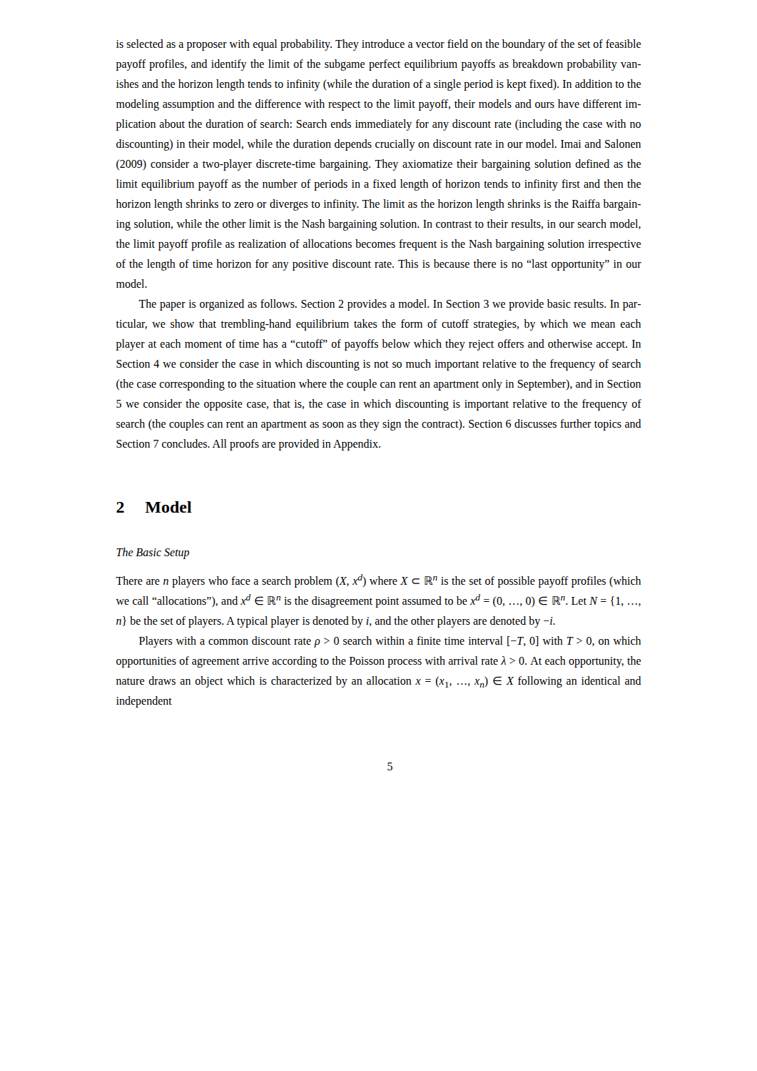is selected as a proposer with equal probability. They introduce a vector field on the boundary of the set of feasible payoff profiles, and identify the limit of the subgame perfect equilibrium payoffs as breakdown probability vanishes and the horizon length tends to infinity (while the duration of a single period is kept fixed). In addition to the modeling assumption and the difference with respect to the limit payoff, their models and ours have different implication about the duration of search: Search ends immediately for any discount rate (including the case with no discounting) in their model, while the duration depends crucially on discount rate in our model. Imai and Salonen (2009) consider a two-player discrete-time bargaining. They axiomatize their bargaining solution defined as the limit equilibrium payoff as the number of periods in a fixed length of horizon tends to infinity first and then the horizon length shrinks to zero or diverges to infinity. The limit as the horizon length shrinks is the Raiffa bargaining solution, while the other limit is the Nash bargaining solution. In contrast to their results, in our search model, the limit payoff profile as realization of allocations becomes frequent is the Nash bargaining solution irrespective of the length of time horizon for any positive discount rate. This is because there is no “last opportunity” in our model.
The paper is organized as follows. Section 2 provides a model. In Section 3 we provide basic results. In particular, we show that trembling-hand equilibrium takes the form of cutoff strategies, by which we mean each player at each moment of time has a “cutoff” of payoffs below which they reject offers and otherwise accept. In Section 4 we consider the case in which discounting is not so much important relative to the frequency of search (the case corresponding to the situation where the couple can rent an apartment only in September), and in Section 5 we consider the opposite case, that is, the case in which discounting is important relative to the frequency of search (the couples can rent an apartment as soon as they sign the contract). Section 6 discusses further topics and Section 7 concludes. All proofs are provided in Appendix.
2 Model
The Basic Setup
There are n players who face a search problem (X, xd) where X ⊂ ℝn is the set of possible payoff profiles (which we call “allocations”), and xd ∈ ℝn is the disagreement point assumed to be xd = (0, …, 0) ∈ ℝn. Let N = {1, …, n} be the set of players. A typical player is denoted by i, and the other players are denoted by −i.
Players with a common discount rate ρ > 0 search within a finite time interval [−T, 0] with T > 0, on which opportunities of agreement arrive according to the Poisson process with arrival rate λ > 0. At each opportunity, the nature draws an object which is characterized by an allocation x = (x1, …, xn) ∈ X following an identical and independent
5